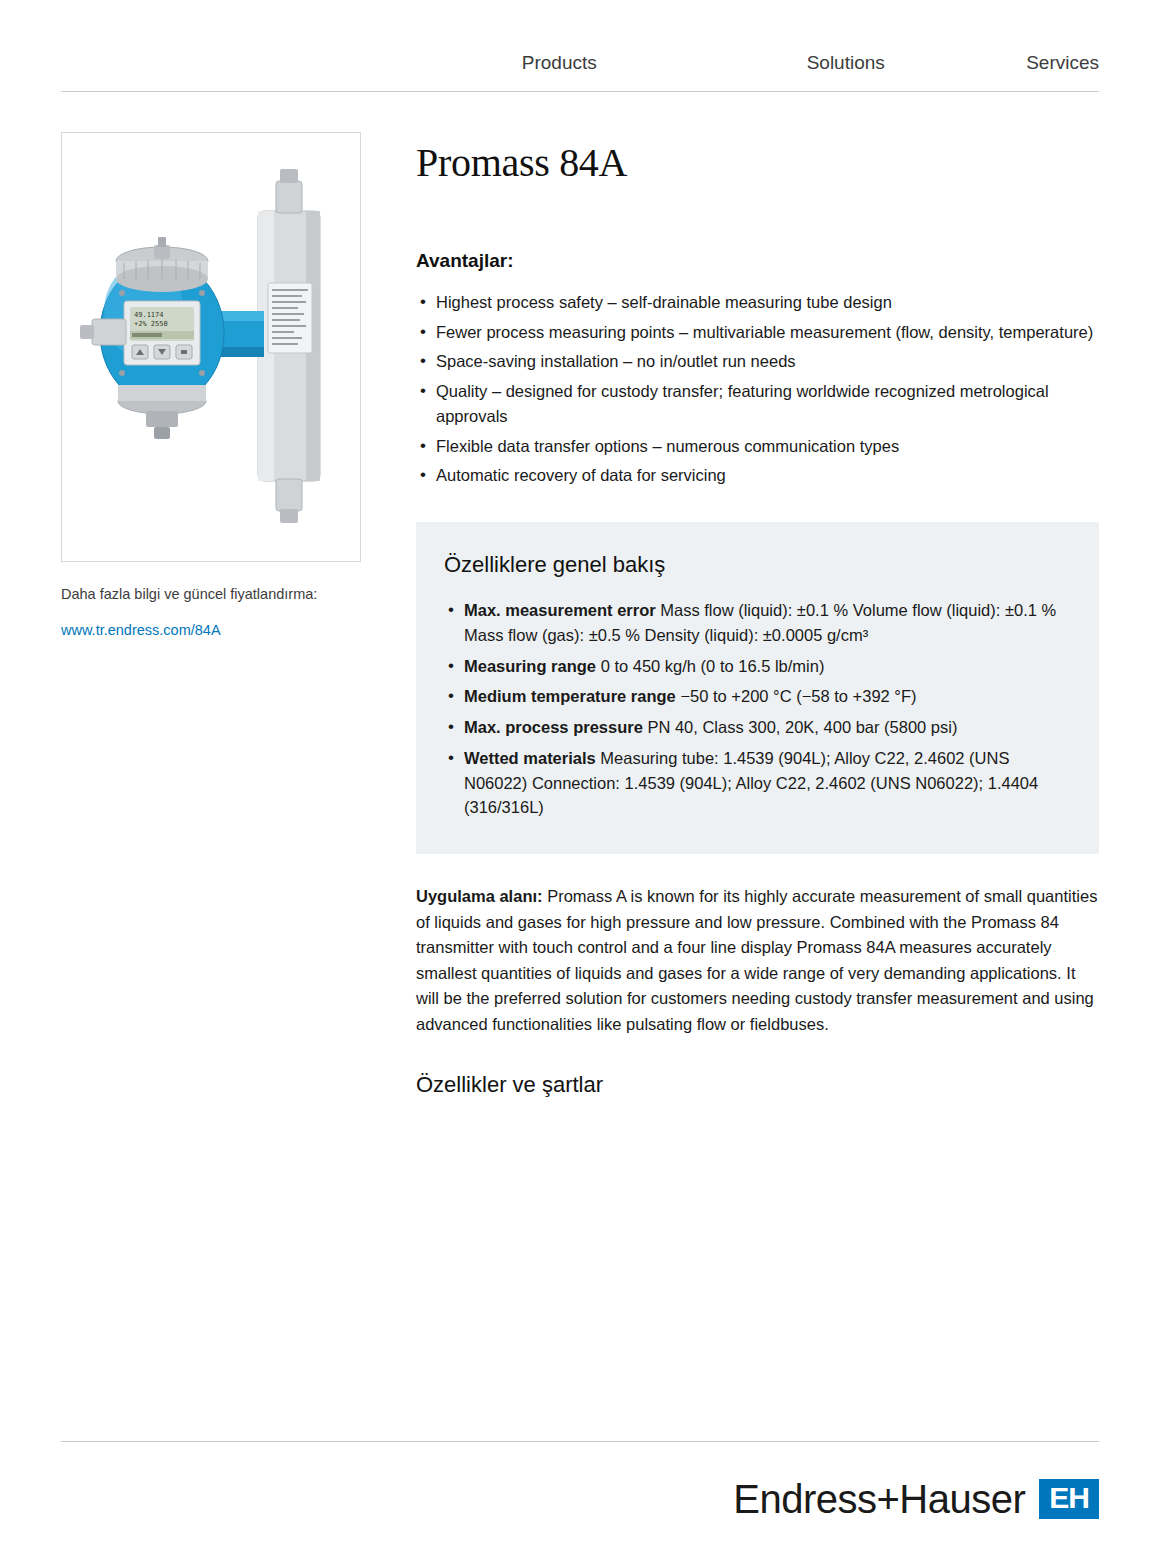Products Solutions Services
49.1174 +2% 2550
Daha fazla bilgi ve güncel fiyatlandırma: www.tr.endress.com/84A
Promass 84A
Avantajlar:
Highest process safety – self-drainable measuring tube design
Fewer process measuring points – multivariable measurement (flow, density, temperature)
Space-saving installation – no in/outlet run needs
Quality – designed for custody transfer; featuring worldwide recognized metrological approvals
Flexible data transfer options – numerous communication types
Automatic recovery of data for servicing
Özelliklere genel bakış
Max. measurement error Mass flow (liquid): ±0.1 % Volume flow (liquid): ±0.1 % Mass flow (gas): ±0.5 % Density (liquid): ±0.0005 g/cm³
Measuring range 0 to 450 kg/h (0 to 16.5 lb/min)
Medium temperature range −50 to +200 °C (−58 to +392 °F)
Max. process pressure PN 40, Class 300, 20K, 400 bar (5800 psi)
Wetted materials Measuring tube: 1.4539 (904L); Alloy C22, 2.4602 (UNS N06022) Connection: 1.4539 (904L); Alloy C22, 2.4602 (UNS N06022); 1.4404 (316/316L)
Uygulama alanı: Promass A is known for its highly accurate measurement of small quantities of liquids and gases for high pressure and low pressure. Combined with the Promass 84 transmitter with touch control and a four line display Promass 84A measures accurately smallest quantities of liquids and gases for a wide range of very demanding applications. It will be the preferred solution for customers needing custody transfer measurement and using advanced functionalities like pulsating flow or fieldbuses.
Özellikler ve şartlar
Endress+Hauser EH